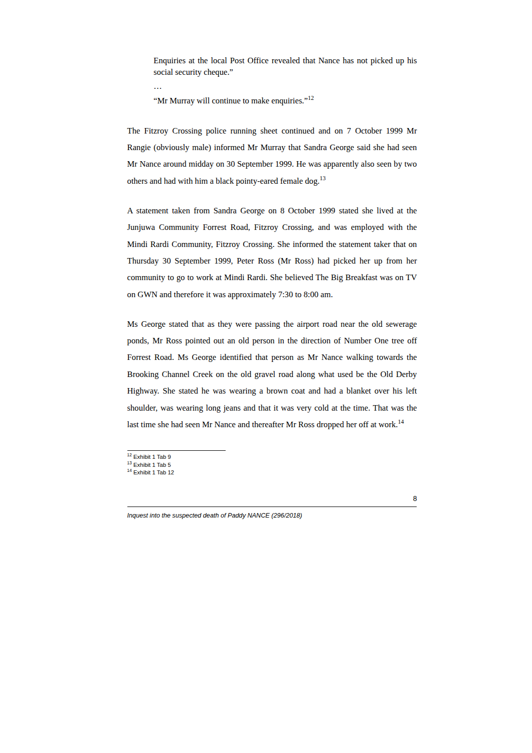Enquiries at the local Post Office revealed that Nance has not picked up his social security cheque.”
…
“Mr Murray will continue to make enquiries.”12
The Fitzroy Crossing police running sheet continued and on 7 October 1999 Mr Rangie (obviously male) informed Mr Murray that Sandra George said she had seen Mr Nance around midday on 30 September 1999. He was apparently also seen by two others and had with him a black pointy-eared female dog.13
A statement taken from Sandra George on 8 October 1999 stated she lived at the Junjuwa Community Forrest Road, Fitzroy Crossing, and was employed with the Mindi Rardi Community, Fitzroy Crossing. She informed the statement taker that on Thursday 30 September 1999, Peter Ross (Mr Ross) had picked her up from her community to go to work at Mindi Rardi. She believed The Big Breakfast was on TV on GWN and therefore it was approximately 7:30 to 8:00 am.
Ms George stated that as they were passing the airport road near the old sewerage ponds, Mr Ross pointed out an old person in the direction of Number One tree off Forrest Road. Ms George identified that person as Mr Nance walking towards the Brooking Channel Creek on the old gravel road along what used be the Old Derby Highway. She stated he was wearing a brown coat and had a blanket over his left shoulder, was wearing long jeans and that it was very cold at the time. That was the last time she had seen Mr Nance and thereafter Mr Ross dropped her off at work.14
12 Exhibit 1 Tab 9
13 Exhibit 1 Tab 5
14 Exhibit 1 Tab 12
8
Inquest into the suspected death of Paddy NANCE (296/2018)